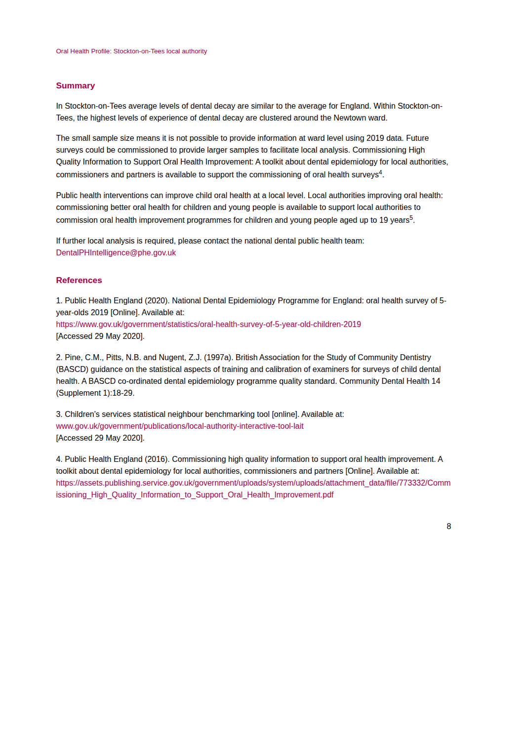Oral Health Profile: Stockton-on-Tees local authority
Summary
In Stockton-on-Tees average levels of dental decay are similar to the average for England. Within Stockton-on-Tees, the highest levels of experience of dental decay are clustered around the Newtown ward.
The small sample size means it is not possible to provide information at ward level using 2019 data. Future surveys could be commissioned to provide larger samples to facilitate local analysis. Commissioning High Quality Information to Support Oral Health Improvement: A toolkit about dental epidemiology for local authorities, commissioners and partners is available to support the commissioning of oral health surveys4.
Public health interventions can improve child oral health at a local level. Local authorities improving oral health: commissioning better oral health for children and young people is available to support local authorities to commission oral health improvement programmes for children and young people aged up to 19 years5.
If further local analysis is required, please contact the national dental public health team:
DentalPHIntelligence@phe.gov.uk
References
1. Public Health England (2020). National Dental Epidemiology Programme for England: oral health survey of 5-year-olds 2019 [Online]. Available at:
https://www.gov.uk/government/statistics/oral-health-survey-of-5-year-old-children-2019
[Accessed 29 May 2020].
2. Pine, C.M., Pitts, N.B. and Nugent, Z.J. (1997a). British Association for the Study of Community Dentistry (BASCD) guidance on the statistical aspects of training and calibration of examiners for surveys of child dental health. A BASCD co-ordinated dental epidemiology programme quality standard. Community Dental Health 14 (Supplement 1):18-29.
3. Children's services statistical neighbour benchmarking tool [online]. Available at:
www.gov.uk/government/publications/local-authority-interactive-tool-lait
[Accessed 29 May 2020].
4. Public Health England (2016). Commissioning high quality information to support oral health improvement. A toolkit about dental epidemiology for local authorities, commissioners and partners [Online]. Available at:
https://assets.publishing.service.gov.uk/government/uploads/system/uploads/attachment_data/file/773332/Commissioning_High_Quality_Information_to_Support_Oral_Health_Improvement.pdf
8